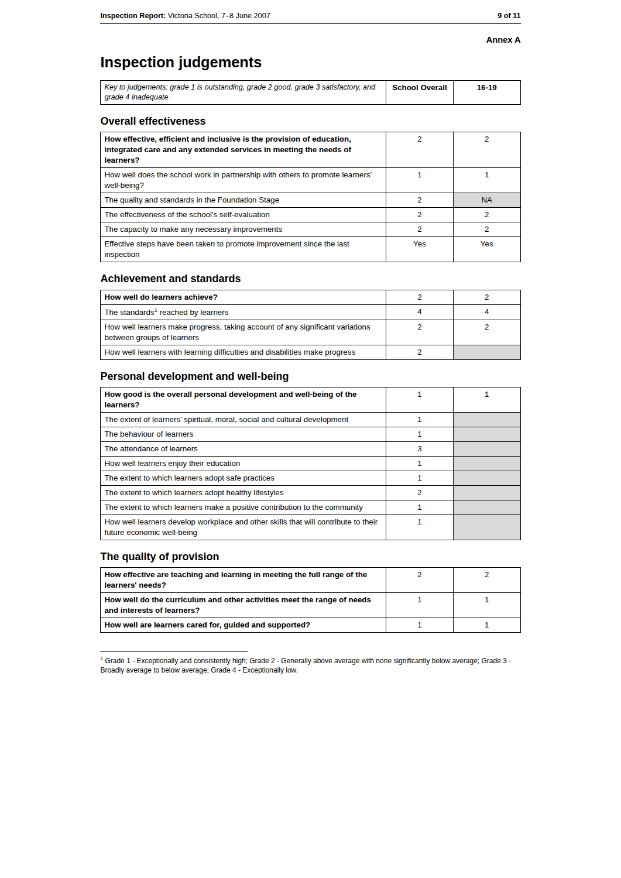Inspection Report: Victoria School, 7–8 June 2007
9 of 11
Annex A
Inspection judgements
| Key to judgements: grade 1 is outstanding, grade 2 good, grade 3 satisfactory, and grade 4 inadequate | School Overall | 16-19 |
Overall effectiveness
| How effective, efficient and inclusive is the provision of education, integrated care and any extended services in meeting the needs of learners? | 2 | 2 |
| How well does the school work in partnership with others to promote learners' well-being? | 1 | 1 |
| The quality and standards in the Foundation Stage | 2 | NA |
| The effectiveness of the school's self-evaluation | 2 | 2 |
| The capacity to make any necessary improvements | 2 | 2 |
| Effective steps have been taken to promote improvement since the last inspection | Yes | Yes |
Achievement and standards
| How well do learners achieve? | 2 | 2 |
| The standards 1 reached by learners | 4 | 4 |
| How well learners make progress, taking account of any significant variations between groups of learners | 2 | 2 |
| How well learners with learning difficulties and disabilities make progress | 2 | |
Personal development and well-being
| How good is the overall personal development and well-being of the learners? | 1 | 1 |
| The extent of learners' spiritual, moral, social and cultural development | 1 | |
| The behaviour of learners | 1 | |
| The attendance of learners | 3 | |
| How well learners enjoy their education | 1 | |
| The extent to which learners adopt safe practices | 1 | |
| The extent to which learners adopt healthy lifestyles | 2 | |
| The extent to which learners make a positive contribution to the community | 1 | |
| How well learners develop workplace and other skills that will contribute to their future economic well-being | 1 | |
The quality of provision
| How effective are teaching and learning in meeting the full range of the learners' needs? | 2 | 2 |
| How well do the curriculum and other activities meet the range of needs and interests of learners? | 1 | 1 |
| How well are learners cared for, guided and supported? | 1 | 1 |
1 Grade 1 - Exceptionally and consistently high; Grade 2 - Generally above average with none significantly below average; Grade 3 - Broadly average to below average; Grade 4 - Exceptionally low.